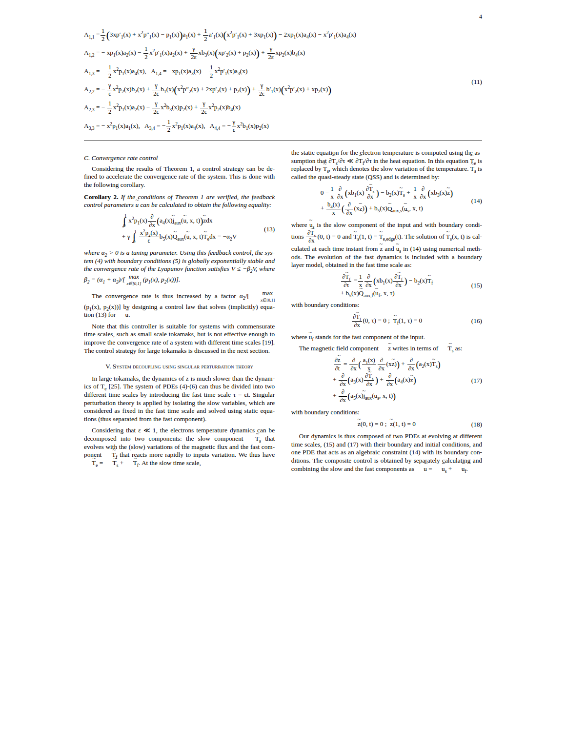4
(11)
A1,1 =12(3xp′1(x) + x2p″1(x) − p1(x)) a1(x) + 12a′1(x)(x2p′1(x) + 3xp1(x)) − 2xp1(x)a4(x) − x2p′1(x)a4(x)
A1,2 = − xp1(x)a2(x) − 12x2p′1(x)a2(x) + γ 2εxb3(x)(xp′2(x) + p2(x)) + γ 2εxp2(x)b4(x)
A1,3 = − 12x2p1(x)a4(x), A1,4 = −xp1(x)a3(x) − 12x2p′1(x)a3(x)
A2,2 = − γεx2p2(x)b2(x) + γ 2εb1(x)(x2p″2(x) + 2xp′2(x) + p2(x)) + γ 2εb′1(x)(x2p′2(x) + xp2(x))
A2,3 = − 12x2p1(x)a2(x) − γ 2εx2b3(x)p2(x) + γ 2εx2p2(x)b4(x)
A3,3 = − x2p1(x)a1(x), A3,4 = −12x2p1(x)a4(x), A4,4 = −γεx2b1(x)p2(x)
C. Convergence rate control
Considering the results of Theorem 1, a control strategy can be defined to accelerate the convergence rate of the system. This is done with the following corollary.
Corollary 2. If the conditions of Theorem 1 are verified, the feedback control parameters u can be calculated to obtain the following equality:
(13)
1∫0 x2p1(x)∂∂x(a4(x)jaux(u, x, t)) zdx
+ γ 1∫0 x2p2(x) εb5(x)Qaux(u, x, t)Tedx = −α2V
where α2 > 0 is a tuning parameter. Using this feedback control, the system (4) with boundary conditions (5) is globally exponentially stable and the convergence rate of the Lyapunov function satisfies V ≤ −β2V, where β2 = (α1 + α2)/[ max x∈[0,1] (p1(x), p2(x))].
The convergence rate is thus increased by a factor α2/[ max x∈[0,1] (p1(x), p2(x))] by designing a control law that solves (implicitly) equation (13) for u.
Note that this controller is suitable for systems with commensurate time scales, such as small scale tokamaks, but is not effective enough to improve the convergence rate of a system with different time scales [19]. The control strategy for large tokamaks is discussed in the next section.
V. System decoupling using singular perturbation theory
In large tokamaks, the dynamics of z is much slower than the dynamics of Te [25]. The system of PDEs (4)-(6) can thus be divided into two different time scales by introducing the fast time scale τ = εt. Singular perturbation theory is applied by isolating the slow variables, which are considered as fixed in the fast time scale and solved using static equations (thus separated from the fast component).
Considering that ε ≪ 1, the electrons temperature dynamics can be decomposed into two components: the slow component Ts that evolves with the (slow) variations of the magnetic flux and the fast component Tf that reacts more rapidly to inputs variation. We thus have Te = Ts + Tf. At the slow time scale,
the static equation for the electron temperature is computed using the assumption that ∂Ts/∂τ ≪ ∂Tf/∂τ in the heat equation. In this equation Te is replaced by Ts, which denotes the slow variation of the temperature. Ts is called the quasi-steady state (QSS) and is determined by:
(14)
0 =1 x∂∂x(xb1(x)∂Ts∂x) − b2(x)Ts + 1 x∂∂x(xb3(x)z)
+ b4(x) x(∂∂x(xz)) + b5(x)Qaux,s(us, x, t)
where us is the slow component of the input and with boundary conditions ∂Ts∂x(0, t) = 0 and Ts(1, t) = Te,edge(t). The solution of Ts(x, t) is calculated at each time instant from z and us in (14) using numerical methods. The evolution of the fast dynamics is included with a boundary layer model, obtained in the fast time scale as:
(15)
∂Tf∂τ =1 x∂∂x(xb1(x)∂Tf∂x) − b2(x)Tf
+ b5(x)Qaux,f(uf, x, τ)
with boundary conditions:
(16)
∂Tf∂x(0, τ) = 0 ; Tf(1, τ) = 0
where uf stands for the fast component of the input.
The magnetic field component z writes in terms of Ts as:
(17)
∂z∂t = ∂∂x(a1(x) x∂∂x(xz)) + ∂∂x(a2(x)Ts)
+ ∂∂x(a3(x)∂Ts∂x) + ∂∂x(a4(x)z)
+ ∂∂x(a5(x)jaux(us, x, t))
with boundary conditions:
(18)
z(0, t) = 0 ; z(1, t) = 0
Our dynamics is thus composed of two PDEs at evolving at different time scales, (15) and (17) with their boundary and initial conditions, and one PDE that acts as an algebraic constraint (14) with its boundary conditions. The composite control is obtained by separately calculating and combining the slow and the fast components as u = us + uf.